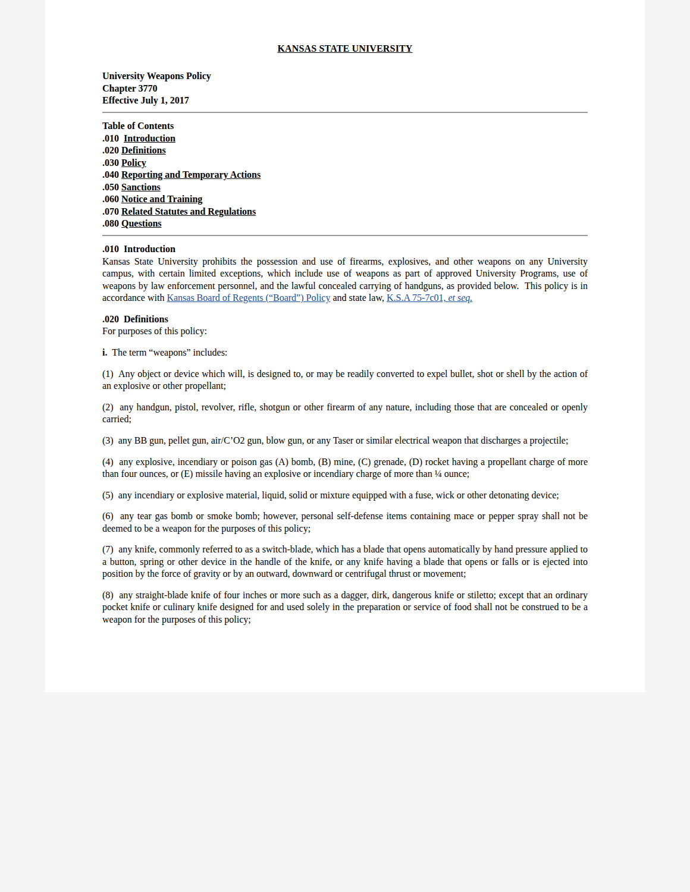KANSAS STATE UNIVERSITY
University Weapons Policy
Chapter 3770
Effective July 1, 2017
Table of Contents
.010 Introduction
.020 Definitions
.030 Policy
.040 Reporting and Temporary Actions
.050 Sanctions
.060 Notice and Training
.070 Related Statutes and Regulations
.080 Questions
.010 Introduction
Kansas State University prohibits the possession and use of firearms, explosives, and other weapons on any University campus, with certain limited exceptions, which include use of weapons as part of approved University Programs, use of weapons by law enforcement personnel, and the lawful concealed carrying of handguns, as provided below. This policy is in accordance with Kansas Board of Regents (“Board”) Policy and state law, K.S.A 75-7c01, et seq.
.020 Definitions
For purposes of this policy:
i. The term “weapons” includes:
(1) Any object or device which will, is designed to, or may be readily converted to expel bullet, shot or shell by the action of an explosive or other propellant;
(2) any handgun, pistol, revolver, rifle, shotgun or other firearm of any nature, including those that are concealed or openly carried;
(3) any BB gun, pellet gun, air/C’O2 gun, blow gun, or any Taser or similar electrical weapon that discharges a projectile;
(4) any explosive, incendiary or poison gas (A) bomb, (B) mine, (C) grenade, (D) rocket having a propellant charge of more than four ounces, or (E) missile having an explosive or incendiary charge of more than ¼ ounce;
(5) any incendiary or explosive material, liquid, solid or mixture equipped with a fuse, wick or other detonating device;
(6) any tear gas bomb or smoke bomb; however, personal self-defense items containing mace or pepper spray shall not be deemed to be a weapon for the purposes of this policy;
(7) any knife, commonly referred to as a switch-blade, which has a blade that opens automatically by hand pressure applied to a button, spring or other device in the handle of the knife, or any knife having a blade that opens or falls or is ejected into position by the force of gravity or by an outward, downward or centrifugal thrust or movement;
(8) any straight-blade knife of four inches or more such as a dagger, dirk, dangerous knife or stiletto; except that an ordinary pocket knife or culinary knife designed for and used solely in the preparation or service of food shall not be construed to be a weapon for the purposes of this policy;